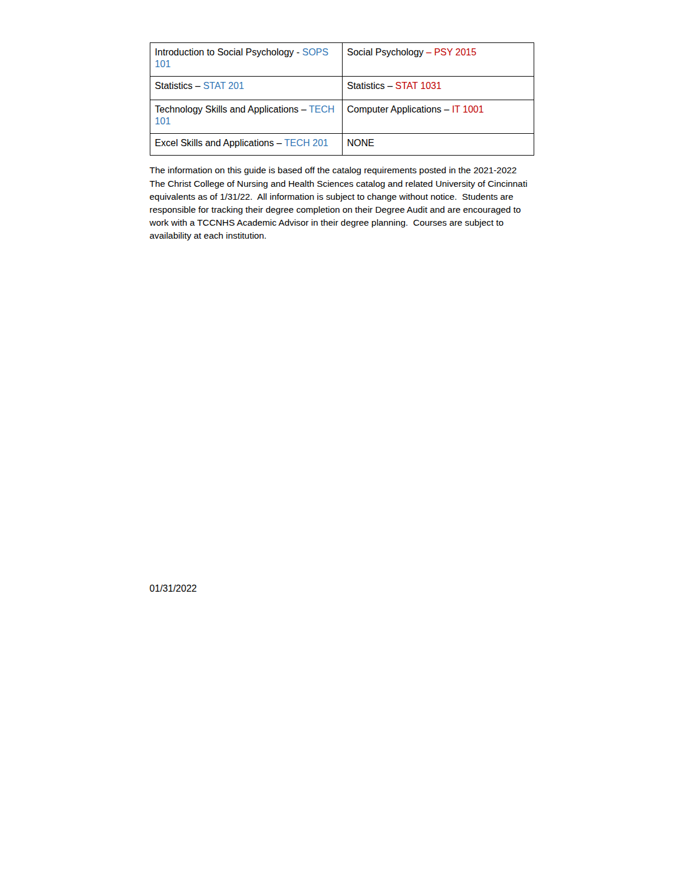| Introduction to Social Psychology - SOPS 101 | Social Psychology – PSY 2015 |
| Statistics – STAT 201 | Statistics – STAT 1031 |
| Technology Skills and Applications – TECH 101 | Computer Applications – IT 1001 |
| Excel Skills and Applications – TECH 201 | NONE |
The information on this guide is based off the catalog requirements posted in the 2021-2022 The Christ College of Nursing and Health Sciences catalog and related University of Cincinnati equivalents as of 1/31/22. All information is subject to change without notice. Students are responsible for tracking their degree completion on their Degree Audit and are encouraged to work with a TCCNHS Academic Advisor in their degree planning. Courses are subject to availability at each institution.
01/31/2022